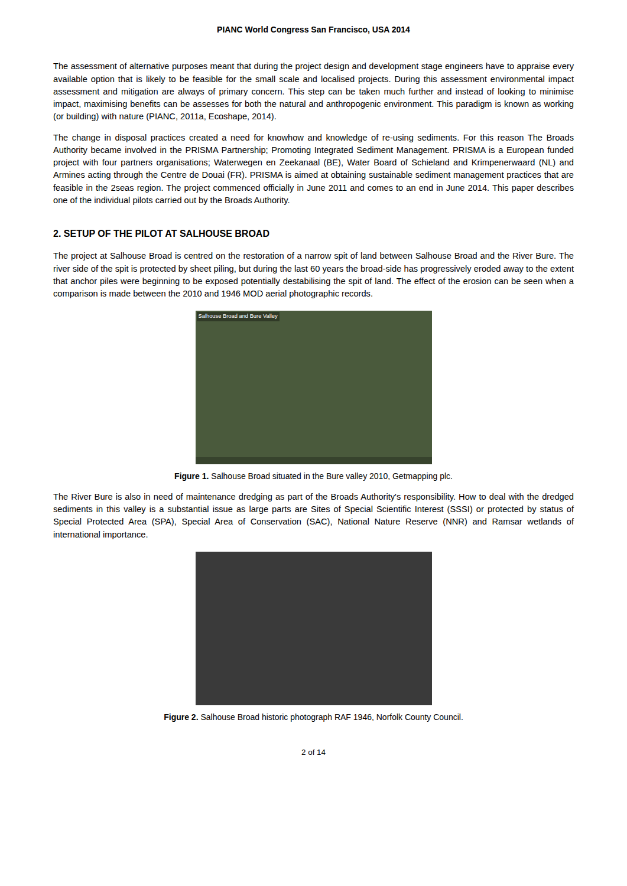PIANC World Congress San Francisco, USA 2014
The assessment of alternative purposes meant that during the project design and development stage engineers have to appraise every available option that is likely to be feasible for the small scale and localised projects. During this assessment environmental impact assessment and mitigation are always of primary concern. This step can be taken much further and instead of looking to minimise impact, maximising benefits can be assesses for both the natural and anthropogenic environment. This paradigm is known as working (or building) with nature (PIANC, 2011a, Ecoshape, 2014).
The change in disposal practices created a need for knowhow and knowledge of re-using sediments. For this reason The Broads Authority became involved in the PRISMA Partnership; Promoting Integrated Sediment Management. PRISMA is a European funded project with four partners organisations; Waterwegen en Zeekanaal (BE), Water Board of Schieland and Krimpenerwaard (NL) and Armines acting through the Centre de Douai (FR). PRISMA is aimed at obtaining sustainable sediment management practices that are feasible in the 2seas region. The project commenced officially in June 2011 and comes to an end in June 2014. This paper describes one of the individual pilots carried out by the Broads Authority.
2. SETUP OF THE PILOT AT SALHOUSE BROAD
The project at Salhouse Broad is centred on the restoration of a narrow spit of land between Salhouse Broad and the River Bure. The river side of the spit is protected by sheet piling, but during the last 60 years the broad-side has progressively eroded away to the extent that anchor piles were beginning to be exposed potentially destabilising the spit of land. The effect of the erosion can be seen when a comparison is made between the 2010 and 1946 MOD aerial photographic records.
Salhouse Broad and Bure Valley
Figure 1. Salhouse Broad situated in the Bure valley 2010, Getmapping plc.
The River Bure is also in need of maintenance dredging as part of the Broads Authority's responsibility. How to deal with the dredged sediments in this valley is a substantial issue as large parts are Sites of Special Scientific Interest (SSSI) or protected by status of Special Protected Area (SPA), Special Area of Conservation (SAC), National Nature Reserve (NNR) and Ramsar wetlands of international importance.
Figure 2. Salhouse Broad historic photograph RAF 1946, Norfolk County Council.
2 of 14